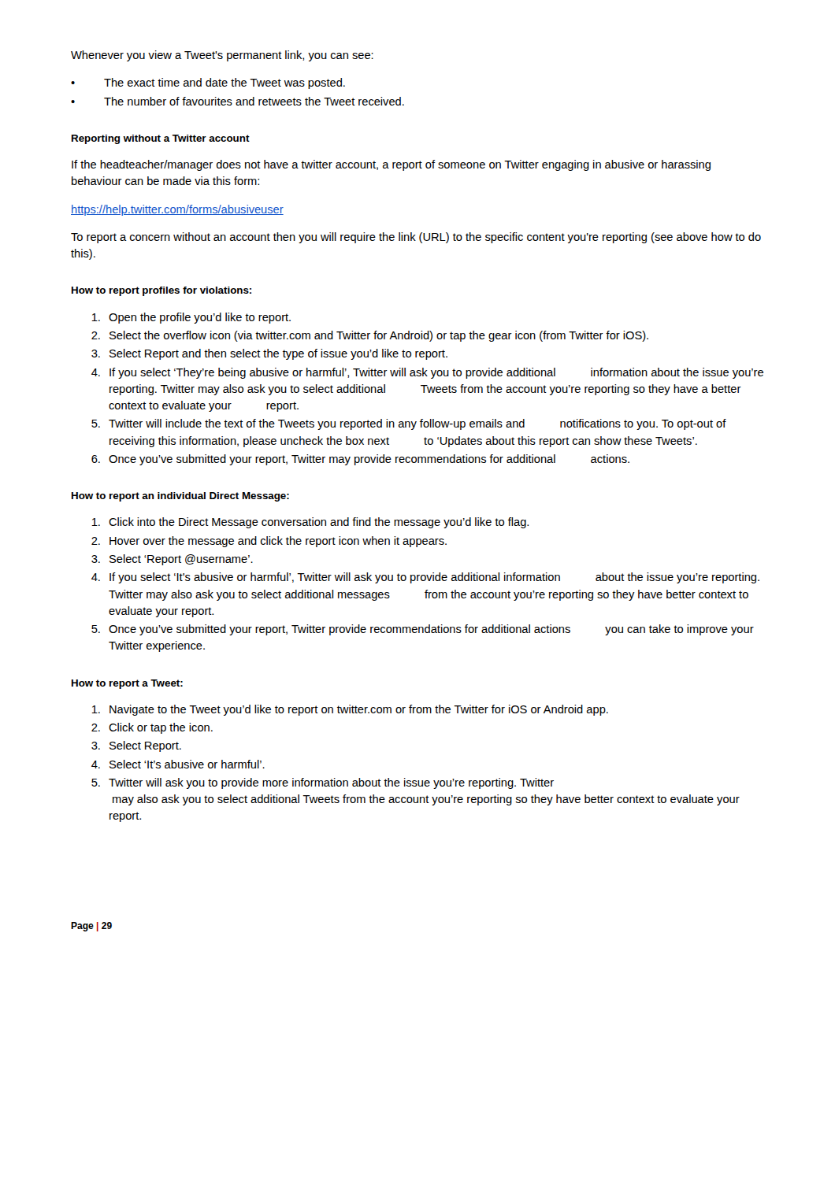Whenever you view a Tweet's permanent link, you can see:
The exact time and date the Tweet was posted.
The number of favourites and retweets the Tweet received.
Reporting without a Twitter account
If the headteacher/manager does not have a twitter account, a report of someone on Twitter engaging in abusive or harassing behaviour can be made via this form:
https://help.twitter.com/forms/abusiveuser
To report a concern without an account then you will require the link (URL) to the specific content you're reporting (see above how to do this).
How to report profiles for violations:
Open the profile you’d like to report.
Select the overflow icon (via twitter.com and Twitter for Android) or tap the gear icon (from Twitter for iOS).
Select Report and then select the type of issue you’d like to report.
If you select ‘They’re being abusive or harmful’, Twitter will ask you to provide additional information about the issue you’re reporting. Twitter may also ask you to select additional Tweets from the account you’re reporting so they have a better context to evaluate your report.
Twitter will include the text of the Tweets you reported in any follow-up emails and notifications to you. To opt-out of receiving this information, please uncheck the box next to ‘Updates about this report can show these Tweets’.
Once you’ve submitted your report, Twitter may provide recommendations for additional actions.
How to report an individual Direct Message:
Click into the Direct Message conversation and find the message you’d like to flag.
Hover over the message and click the report icon when it appears.
Select ‘Report @username’.
If you select ‘It's abusive or harmful’, Twitter will ask you to provide additional information about the issue you’re reporting. Twitter may also ask you to select additional messages from the account you’re reporting so they have better context to evaluate your report.
Once you’ve submitted your report, Twitter provide recommendations for additional actions you can take to improve your Twitter experience.
How to report a Tweet:
Navigate to the Tweet you’d like to report on twitter.com or from the Twitter for iOS or Android app.
Click or tap the icon.
Select Report.
Select ‘It’s abusive or harmful’.
Twitter will ask you to provide more information about the issue you’re reporting. Twitter may also ask you to select additional Tweets from the account you’re reporting so they have better context to evaluate your report.
Page | 29